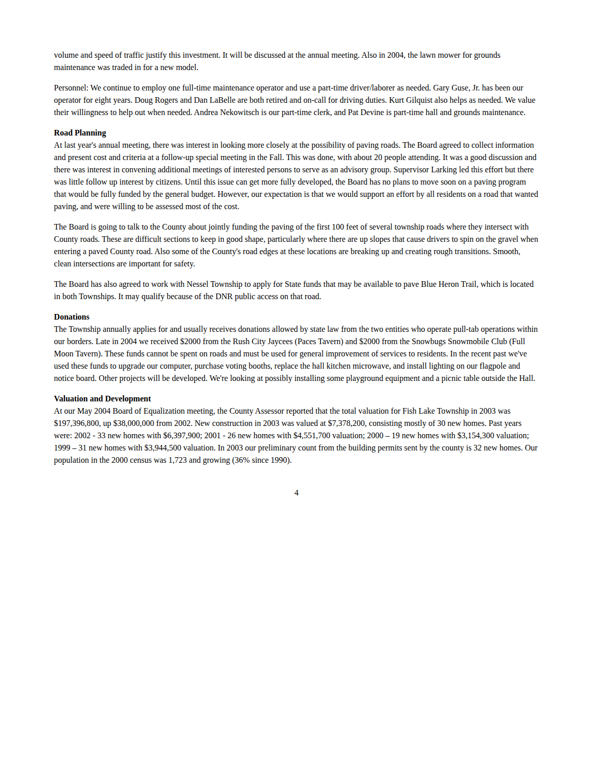volume and speed of traffic justify this investment. It will be discussed at the annual meeting. Also in 2004, the lawn mower for grounds maintenance was traded in for a new model.
Personnel: We continue to employ one full-time maintenance operator and use a part-time driver/laborer as needed. Gary Guse, Jr. has been our operator for eight years. Doug Rogers and Dan LaBelle are both retired and on-call for driving duties. Kurt Gilquist also helps as needed. We value their willingness to help out when needed. Andrea Nekowitsch is our part-time clerk, and Pat Devine is part-time hall and grounds maintenance.
Road Planning
At last year's annual meeting, there was interest in looking more closely at the possibility of paving roads. The Board agreed to collect information and present cost and criteria at a follow-up special meeting in the Fall. This was done, with about 20 people attending. It was a good discussion and there was interest in convening additional meetings of interested persons to serve as an advisory group. Supervisor Larking led this effort but there was little follow up interest by citizens. Until this issue can get more fully developed, the Board has no plans to move soon on a paving program that would be fully funded by the general budget. However, our expectation is that we would support an effort by all residents on a road that wanted paving, and were willing to be assessed most of the cost.
The Board is going to talk to the County about jointly funding the paving of the first 100 feet of several township roads where they intersect with County roads. These are difficult sections to keep in good shape, particularly where there are up slopes that cause drivers to spin on the gravel when entering a paved County road. Also some of the County's road edges at these locations are breaking up and creating rough transitions. Smooth, clean intersections are important for safety.
The Board has also agreed to work with Nessel Township to apply for State funds that may be available to pave Blue Heron Trail, which is located in both Townships. It may qualify because of the DNR public access on that road.
Donations
The Township annually applies for and usually receives donations allowed by state law from the two entities who operate pull-tab operations within our borders. Late in 2004 we received $2000 from the Rush City Jaycees (Paces Tavern) and $2000 from the Snowbugs Snowmobile Club (Full Moon Tavern). These funds cannot be spent on roads and must be used for general improvement of services to residents. In the recent past we've used these funds to upgrade our computer, purchase voting booths, replace the hall kitchen microwave, and install lighting on our flagpole and notice board. Other projects will be developed. We're looking at possibly installing some playground equipment and a picnic table outside the Hall.
Valuation and Development
At our May 2004 Board of Equalization meeting, the County Assessor reported that the total valuation for Fish Lake Township in 2003 was $197,396,800, up $38,000,000 from 2002. New construction in 2003 was valued at $7,378,200, consisting mostly of 30 new homes. Past years were: 2002 - 33 new homes with $6,397,900; 2001 - 26 new homes with $4,551,700 valuation; 2000 – 19 new homes with $3,154,300 valuation; 1999 – 31 new homes with $3,944,500 valuation. In 2003 our preliminary count from the building permits sent by the county is 32 new homes. Our population in the 2000 census was 1,723 and growing (36% since 1990).
4